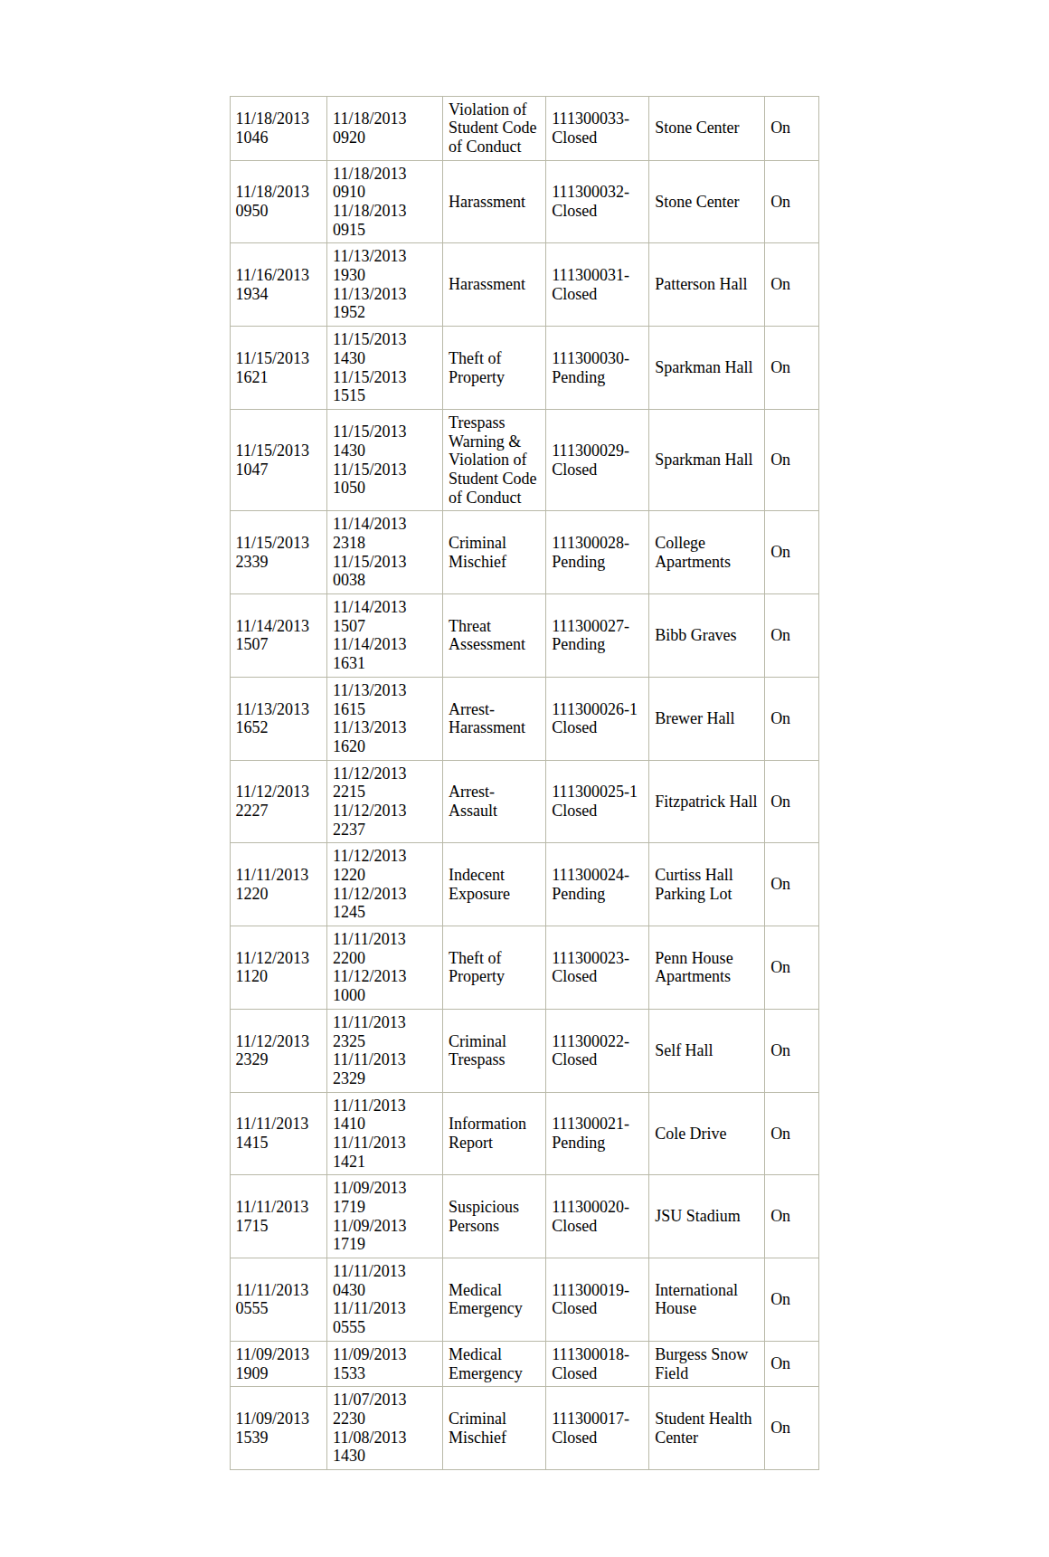| 11/18/2013 1046 | 11/18/2013 0920 | Violation of Student Code of Conduct | 111300033-Closed | Stone Center | On |
| 11/18/2013 0950 | 11/18/2013 0910 11/18/2013 0915 | Harassment | 111300032-Closed | Stone Center | On |
| 11/16/2013 1934 | 11/13/2013 1930 11/13/2013 1952 | Harassment | 111300031-Closed | Patterson Hall | On |
| 11/15/2013 1621 | 11/15/2013 1430 11/15/2013 1515 | Theft of Property | 111300030-Pending | Sparkman Hall | On |
| 11/15/2013 1047 | 11/15/2013 1430 11/15/2013 1050 | Trespass Warning & Violation of Student Code of Conduct | 111300029-Closed | Sparkman Hall | On |
| 11/15/2013 2339 | 11/14/2013 2318 11/15/2013 0038 | Criminal Mischief | 111300028-Pending | College Apartments | On |
| 11/14/2013 1507 | 11/14/2013 1507 11/14/2013 1631 | Threat Assessment | 111300027-Pending | Bibb Graves | On |
| 11/13/2013 1652 | 11/13/2013 1615 11/13/2013 1620 | Arrest-Harassment | 111300026-1 Closed | Brewer Hall | On |
| 11/12/2013 2227 | 11/12/2013 2215 11/12/2013 2237 | Arrest- Assault | 111300025-1 Closed | Fitzpatrick Hall | On |
| 11/11/2013 1220 | 11/12/2013 1220 11/12/2013 1245 | Indecent Exposure | 111300024-Pending | Curtiss Hall Parking Lot | On |
| 11/12/2013 1120 | 11/11/2013 2200 11/12/2013 1000 | Theft of Property | 111300023-Closed | Penn House Apartments | On |
| 11/12/2013 2329 | 11/11/2013 2325 11/11/2013 2329 | Criminal Trespass | 111300022-Closed | Self Hall | On |
| 11/11/2013 1415 | 11/11/2013 1410 11/11/2013 1421 | Information Report | 111300021-Pending | Cole Drive | On |
| 11/11/2013 1715 | 11/09/2013 1719 11/09/2013 1719 | Suspicious Persons | 111300020-Closed | JSU Stadium | On |
| 11/11/2013 0555 | 11/11/2013 0430 11/11/2013 0555 | Medical Emergency | 111300019-Closed | International House | On |
| 11/09/2013 1909 | 11/09/2013 1533 | Medical Emergency | 111300018-Closed | Burgess Snow Field | On |
| 11/09/2013 1539 | 11/07/2013 2230 11/08/2013 1430 | Criminal Mischief | 111300017-Closed | Student Health Center | On |